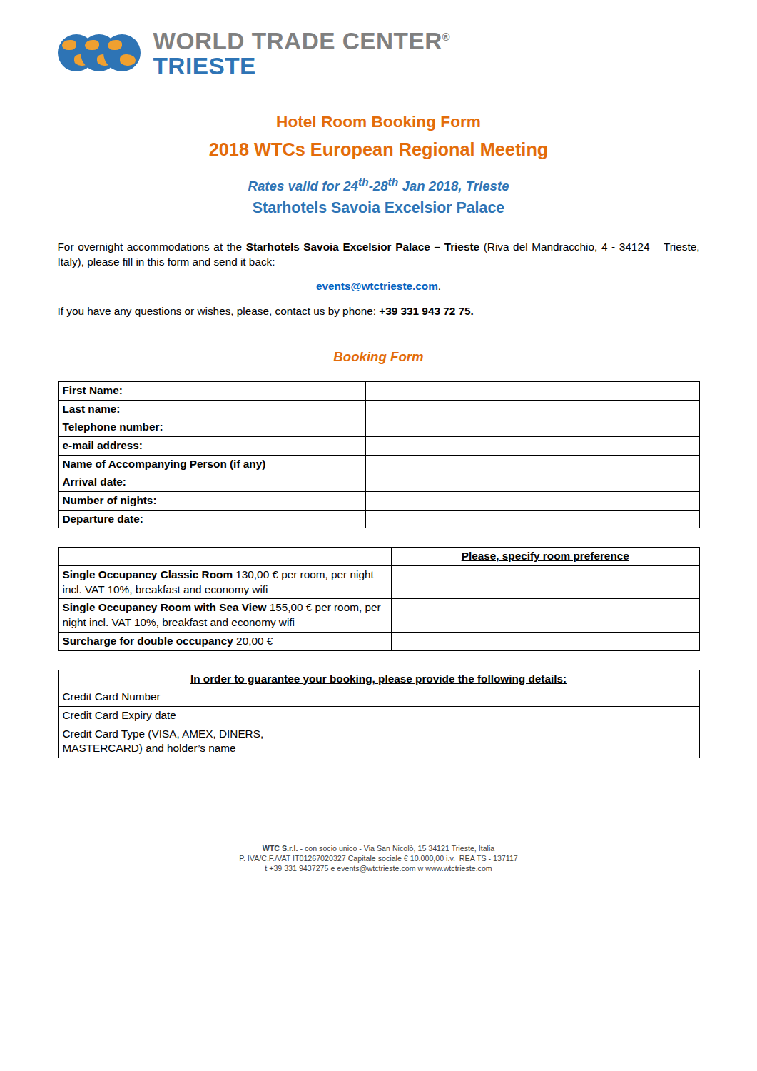WORLD TRADE CENTER®
TRIESTE
Hotel Room Booking Form
2018 WTCs European Regional Meeting
Rates valid for 24th-28th Jan 2018, Trieste
Starhotels Savoia Excelsior Palace
For overnight accommodations at the Starhotels Savoia Excelsior Palace – Trieste (Riva del Mandracchio, 4 - 34124 – Trieste, Italy), please fill in this form and send it back:
events@wtctrieste.com.
If you have any questions or wishes, please, contact us by phone: +39 331 943 72 75.
Booking Form
| First Name: | |
| Last name: | |
| Telephone number: | |
| e-mail address: | |
| Name of Accompanying Person (if any) | |
| Arrival date: | |
| Number of nights: | |
| Departure date: | |
| | Please, specify room preference |
| Single Occupancy Classic Room 130,00 € per room, per night incl. VAT 10%, breakfast and economy wifi | |
| Single Occupancy Room with Sea View 155,00 € per room, per night incl. VAT 10%, breakfast and economy wifi | |
| Surcharge for double occupancy 20,00 € | |
| In order to guarantee your booking, please provide the following details: |
| --- |
| Credit Card Number | |
| Credit Card Expiry date | |
| Credit Card Type (VISA, AMEX, DINERS, MASTERCARD) and holder’s name | |
WTC S.r.l. - con socio unico - Via San Nicolò, 15 34121 Trieste, Italia
P. IVA/C.F./VAT IT01267020327 Capitale sociale € 10.000,00 i.v. REA TS - 137117
t +39 331 9437275 e events@wtctrieste.com w www.wtctrieste.com